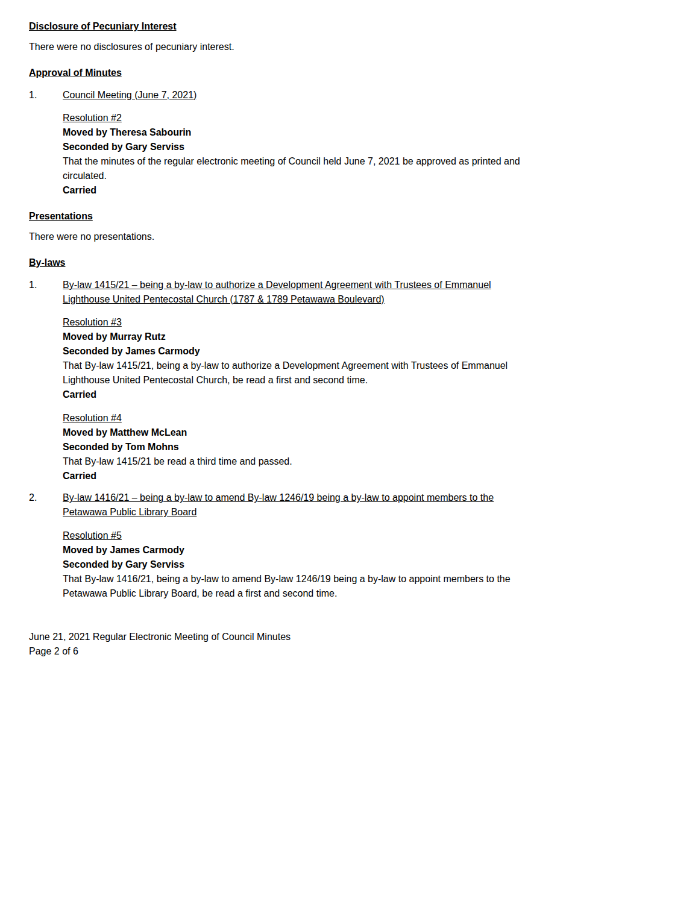Disclosure of Pecuniary Interest
There were no disclosures of pecuniary interest.
Approval of Minutes
1.
Council Meeting (June 7, 2021)
Resolution #2
Moved by Theresa Sabourin
Seconded by Gary Serviss
That the minutes of the regular electronic meeting of Council held June 7, 2021 be approved as printed and circulated.
Carried
Presentations
There were no presentations.
By-laws
1.
By-law 1415/21 – being a by-law to authorize a Development Agreement with Trustees of Emmanuel Lighthouse United Pentecostal Church (1787 & 1789 Petawawa Boulevard)
Resolution #3
Moved by Murray Rutz
Seconded by James Carmody
That By-law 1415/21, being a by-law to authorize a Development Agreement with Trustees of Emmanuel Lighthouse United Pentecostal Church, be read a first and second time.
Carried
Resolution #4
Moved by Matthew McLean
Seconded by Tom Mohns
That By-law 1415/21 be read a third time and passed.
Carried
2.
By-law 1416/21 – being a by-law to amend By-law 1246/19 being a by-law to appoint members to the Petawawa Public Library Board
Resolution #5
Moved by James Carmody
Seconded by Gary Serviss
That By-law 1416/21, being a by-law to amend By-law 1246/19 being a by-law to appoint members to the Petawawa Public Library Board, be read a first and second time.
June 21, 2021 Regular Electronic Meeting of Council Minutes
Page 2 of 6